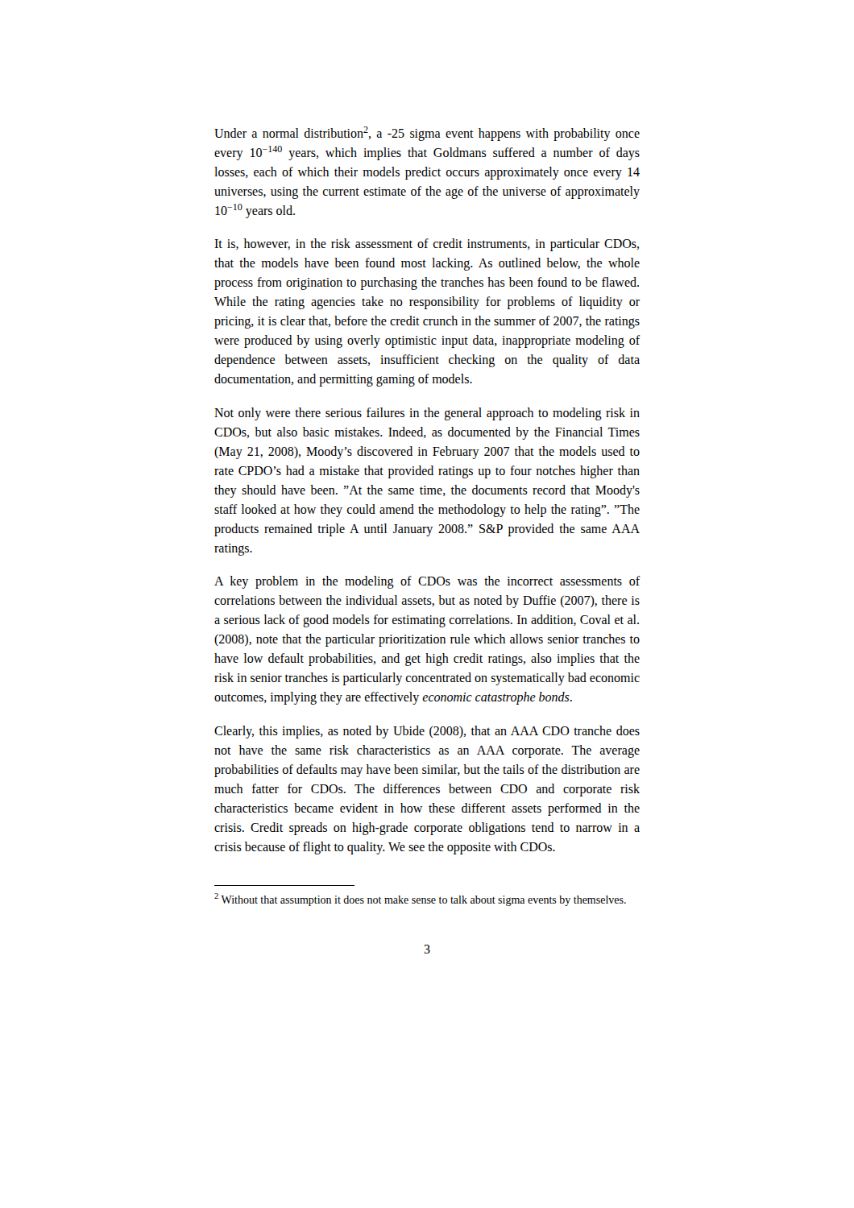Under a normal distribution2, a -25 sigma event happens with probability once every 10−140 years, which implies that Goldmans suffered a number of days losses, each of which their models predict occurs approximately once every 14 universes, using the current estimate of the age of the universe of approximately 10−10 years old.
It is, however, in the risk assessment of credit instruments, in particular CDOs, that the models have been found most lacking. As outlined below, the whole process from origination to purchasing the tranches has been found to be flawed. While the rating agencies take no responsibility for problems of liquidity or pricing, it is clear that, before the credit crunch in the summer of 2007, the ratings were produced by using overly optimistic input data, inappropriate modeling of dependence between assets, insufficient checking on the quality of data documentation, and permitting gaming of models.
Not only were there serious failures in the general approach to modeling risk in CDOs, but also basic mistakes. Indeed, as documented by the Financial Times (May 21, 2008), Moody’s discovered in February 2007 that the models used to rate CPDO’s had a mistake that provided ratings up to four notches higher than they should have been. ”At the same time, the documents record that Moody's staff looked at how they could amend the methodology to help the rating”. ”The products remained triple A until January 2008.” S&P provided the same AAA ratings.
A key problem in the modeling of CDOs was the incorrect assessments of correlations between the individual assets, but as noted by Duffie (2007), there is a serious lack of good models for estimating correlations. In addition, Coval et al. (2008), note that the particular prioritization rule which allows senior tranches to have low default probabilities, and get high credit ratings, also implies that the risk in senior tranches is particularly concentrated on systematically bad economic outcomes, implying they are effectively economic catastrophe bonds.
Clearly, this implies, as noted by Ubide (2008), that an AAA CDO tranche does not have the same risk characteristics as an AAA corporate. The average probabilities of defaults may have been similar, but the tails of the distribution are much fatter for CDOs. The differences between CDO and corporate risk characteristics became evident in how these different assets performed in the crisis. Credit spreads on high-grade corporate obligations tend to narrow in a crisis because of flight to quality. We see the opposite with CDOs.
2 Without that assumption it does not make sense to talk about sigma events by themselves.
3